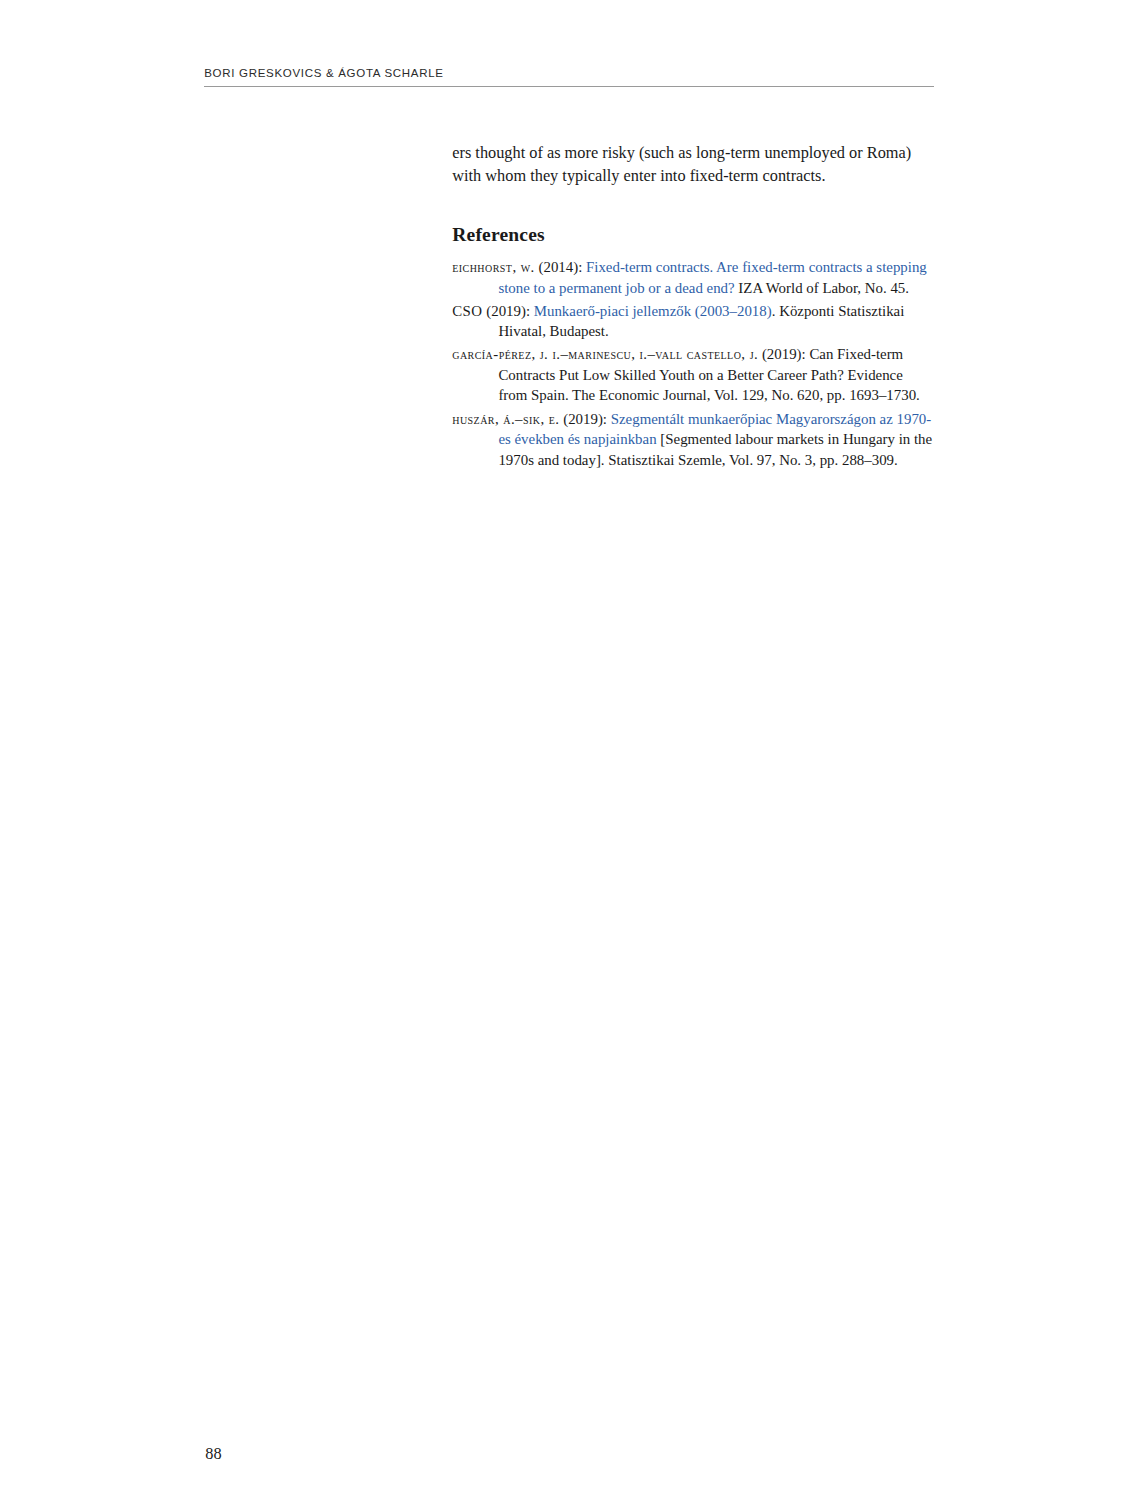Bori Greskovics & Ágota Scharle
ers thought of as more risky (such as long-term unemployed or Roma) with whom they typically enter into fixed-term contracts.
References
Eichhorst, W. (2014): Fixed-term contracts. Are fixed-term contracts a stepping stone to a permanent job or a dead end? IZA World of Labor, No. 45.
CSO (2019): Munkaerő-piaci jellemzők (2003–2018). Központi Statisztikai Hivatal, Budapest.
García-Pérez, J. I.–Marinescu, I.–Vall Castello, J. (2019): Can Fixed-term Contracts Put Low Skilled Youth on a Better Career Path? Evidence from Spain. The Economic Journal, Vol. 129, No. 620, pp. 1693–1730.
Huszár, Á.–Sik, E. (2019): Szegmentált munkaerőpiac Magyarországon az 1970-es években és napjainkban [Segmented labour markets in Hungary in the 1970s and today]. Statisztikai Szemle, Vol. 97, No. 3, pp. 288–309.
88